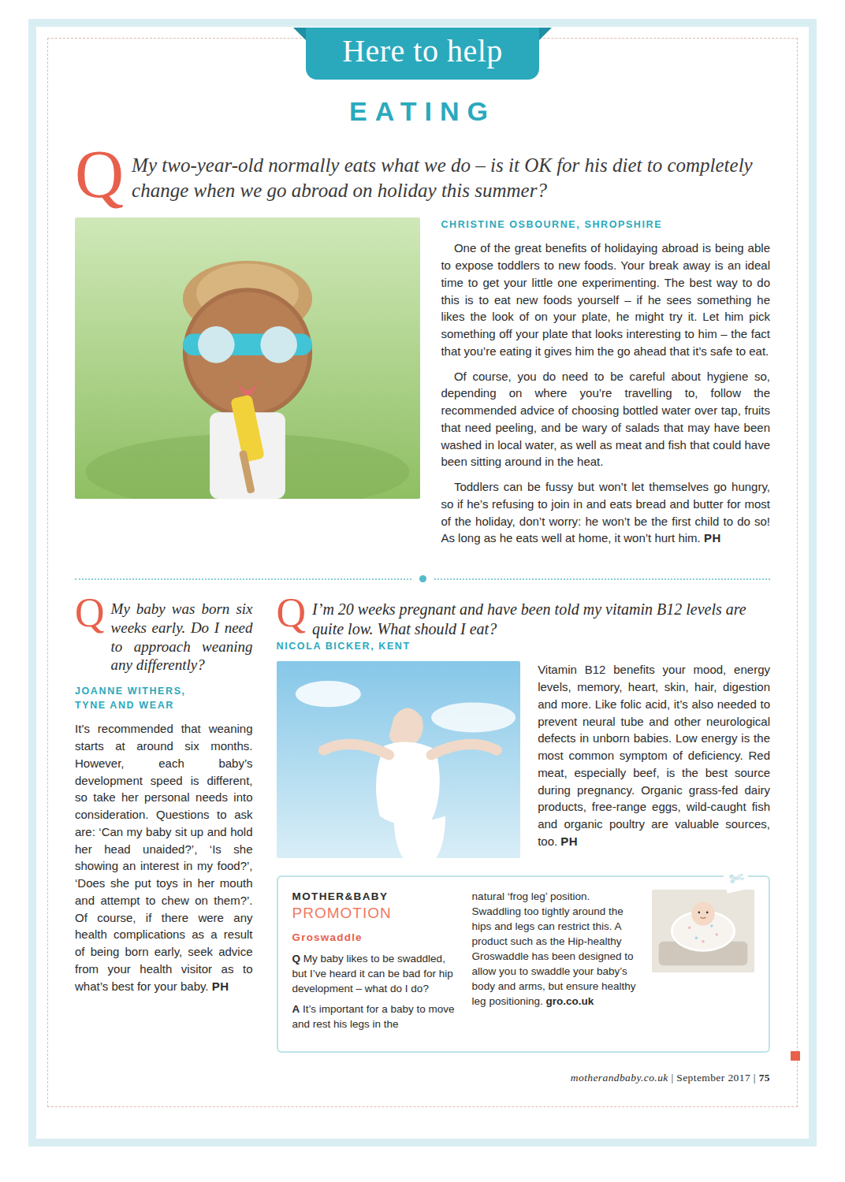Here to help
Eating
Q
My two-year-old normally eats what we do – is it OK for his diet to completely change when we go abroad on holiday this summer?
Christine Osbourne, Shropshire
One of the great benefits of holidaying abroad is being able to expose toddlers to new foods. Your break away is an ideal time to get your little one experimenting. The best way to do this is to eat new foods yourself – if he sees something he likes the look of on your plate, he might try it. Let him pick something off your plate that looks interesting to him – the fact that you’re eating it gives him the go ahead that it’s safe to eat.
Of course, you do need to be careful about hygiene so, depending on where you’re travelling to, follow the recommended advice of choosing bottled water over tap, fruits that need peeling, and be wary of salads that may have been washed in local water, as well as meat and fish that could have been sitting around in the heat.
Toddlers can be fussy but won’t let themselves go hungry, so if he’s refusing to join in and eats bread and butter for most of the holiday, don’t worry: he won’t be the first child to do so! As long as he eats well at home, it won’t hurt him. PH
Q
My baby was born six weeks early. Do I need to approach weaning any differently?
Joanne Withers,
Tyne and Wear
It’s recommended that weaning starts at around six months. However, each baby’s development speed is different, so take her personal needs into consideration. Questions to ask are: ‘Can my baby sit up and hold her head unaided?’, ‘Is she showing an interest in my food?’, ‘Does she put toys in her mouth and attempt to chew on them?’. Of course, if there were any health complications as a result of being born early, seek advice from your health visitor as to what’s best for your baby. PH
Q
I’m 20 weeks pregnant and have been told my vitamin B12 levels are quite low. What should I eat?
Nicola Bicker, Kent
Vitamin B12 benefits your mood, energy levels, memory, heart, skin, hair, digestion and more. Like folic acid, it’s also needed to prevent neural tube and other neurological defects in unborn babies. Low energy is the most common symptom of deficiency. Red meat, especially beef, is the best source during pregnancy. Organic grass-fed dairy products, free-range eggs, wild-caught fish and organic poultry are valuable sources, too. PH
Mother&Baby Promotion
Groswaddle
Q My baby likes to be swaddled, but I’ve heard it can be bad for hip development – what do I do?
A It’s important for a baby to move and rest his legs in the
natural ‘frog leg’ position. Swaddling too tightly around the hips and legs can restrict this. A product such as the Hip-healthy Groswaddle has been designed to allow you to swaddle your baby’s body and arms, but ensure healthy leg positioning. gro.co.uk
motherandbaby.co.uk | September 2017 | 75